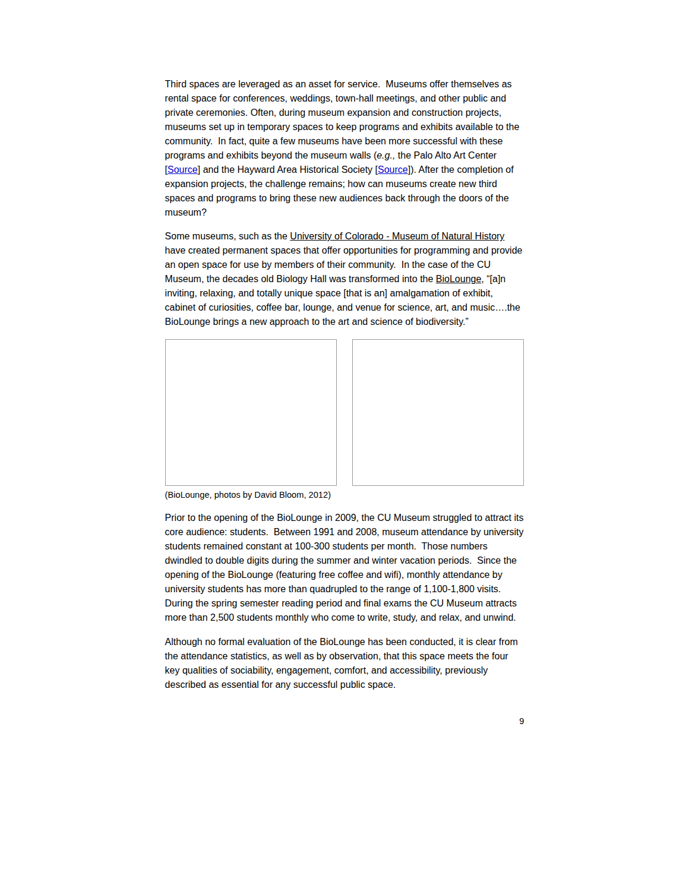Third spaces are leveraged as an asset for service. Museums offer themselves as rental space for conferences, weddings, town-hall meetings, and other public and private ceremonies. Often, during museum expansion and construction projects, museums set up in temporary spaces to keep programs and exhibits available to the community. In fact, quite a few museums have been more successful with these programs and exhibits beyond the museum walls (e.g., the Palo Alto Art Center [Source] and the Hayward Area Historical Society [Source]). After the completion of expansion projects, the challenge remains; how can museums create new third spaces and programs to bring these new audiences back through the doors of the museum?
Some museums, such as the University of Colorado - Museum of Natural History have created permanent spaces that offer opportunities for programming and provide an open space for use by members of their community. In the case of the CU Museum, the decades old Biology Hall was transformed into the BioLounge, “[a]n inviting, relaxing, and totally unique space [that is an] amalgamation of exhibit, cabinet of curiosities, coffee bar, lounge, and venue for science, art, and music….the BioLounge brings a new approach to the art and science of biodiversity.”
(BioLounge, photos by David Bloom, 2012)
Prior to the opening of the BioLounge in 2009, the CU Museum struggled to attract its core audience: students. Between 1991 and 2008, museum attendance by university students remained constant at 100-300 students per month. Those numbers dwindled to double digits during the summer and winter vacation periods. Since the opening of the BioLounge (featuring free coffee and wifi), monthly attendance by university students has more than quadrupled to the range of 1,100-1,800 visits. During the spring semester reading period and final exams the CU Museum attracts more than 2,500 students monthly who come to write, study, and relax, and unwind.
Although no formal evaluation of the BioLounge has been conducted, it is clear from the attendance statistics, as well as by observation, that this space meets the four key qualities of sociability, engagement, comfort, and accessibility, previously described as essential for any successful public space.
9